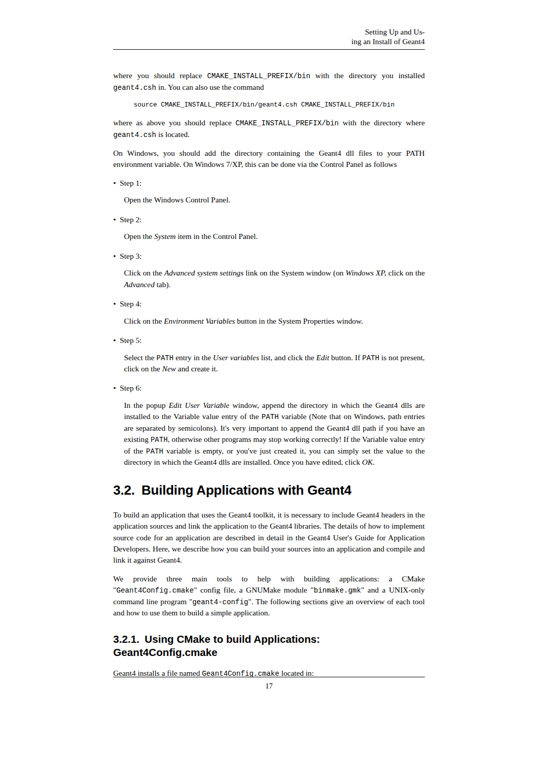Setting Up and Us- ing an Install of Geant4
where you should replace CMAKE_INSTALL_PREFIX/bin with the directory you installed geant4.csh in. You can also use the command
source CMAKE_INSTALL_PREFIX/bin/geant4.csh CMAKE_INSTALL_PREFIX/bin
where as above you should replace CMAKE_INSTALL_PREFIX/bin with the directory where geant4.csh is located.
On Windows, you should add the directory containing the Geant4 dll files to your PATH environment variable. On Windows 7/XP, this can be done via the Control Panel as follows
• Step 1: Open the Windows Control Panel.
• Step 2: Open the System item in the Control Panel.
• Step 3: Click on the Advanced system settings link on the System window (on Windows XP, click on the Advanced tab).
• Step 4: Click on the Environment Variables button in the System Properties window.
• Step 5: Select the PATH entry in the User variables list, and click the Edit button. If PATH is not present, click on the New and create it.
• Step 6: In the popup Edit User Variable window, append the directory in which the Geant4 dlls are installed to the Variable value entry of the PATH variable (Note that on Windows, path entries are separated by semicolons). It's very important to append the Geant4 dll path if you have an existing PATH, otherwise other programs may stop working correctly! If the Variable value entry of the PATH variable is empty, or you've just created it, you can simply set the value to the directory in which the Geant4 dlls are installed. Once you have edited, click OK.
3.2. Building Applications with Geant4
To build an application that uses the Geant4 toolkit, it is necessary to include Geant4 headers in the application sources and link the application to the Geant4 libraries. The details of how to implement source code for an application are described in detail in the Geant4 User's Guide for Application Developers. Here, we describe how you can build your sources into an application and compile and link it against Geant4.
We provide three main tools to help with building applications: a CMake "Geant4Config.cmake" config file, a GNUMake module "binmake.gmk" and a UNIX-only command line program "geant4-config". The following sections give an overview of each tool and how to use them to build a simple application.
3.2.1. Using CMake to build Applications: Geant4Config.cmake
Geant4 installs a file named Geant4Config.cmake located in:
17